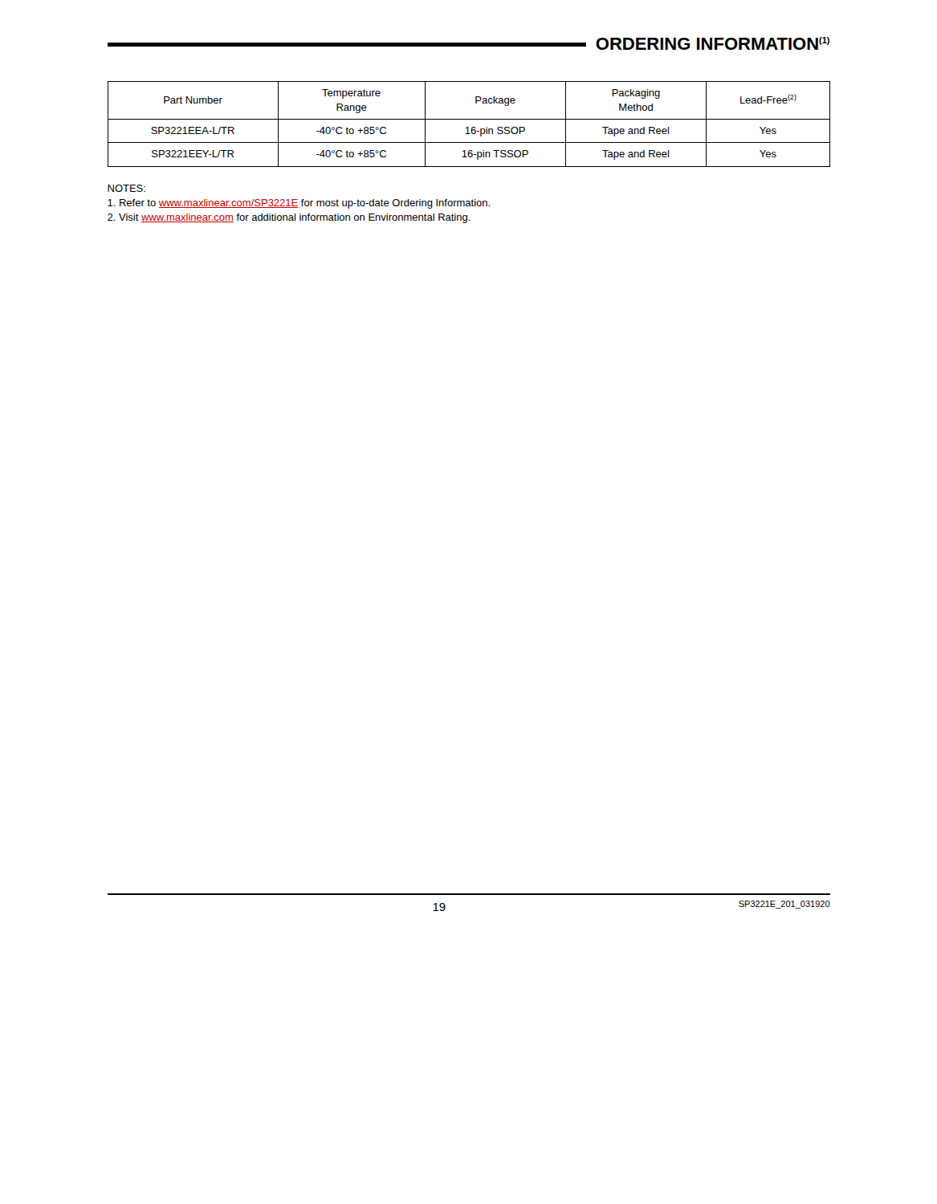ORDERING INFORMATION(1)
| Part Number | Temperature Range | Package | Packaging Method | Lead-Free (2) |
| --- | --- | --- | --- | --- |
| SP3221EEA-L/TR | -40°C to +85°C | 16-pin SSOP | Tape and Reel | Yes |
| SP3221EEY-L/TR | -40°C to +85°C | 16-pin TSSOP | Tape and Reel | Yes |
NOTES:
1. Refer to www.maxlinear.com/SP3221E for most up-to-date Ordering Information.
2. Visit www.maxlinear.com for additional information on Environmental Rating.
19
SP3221E_201_031920